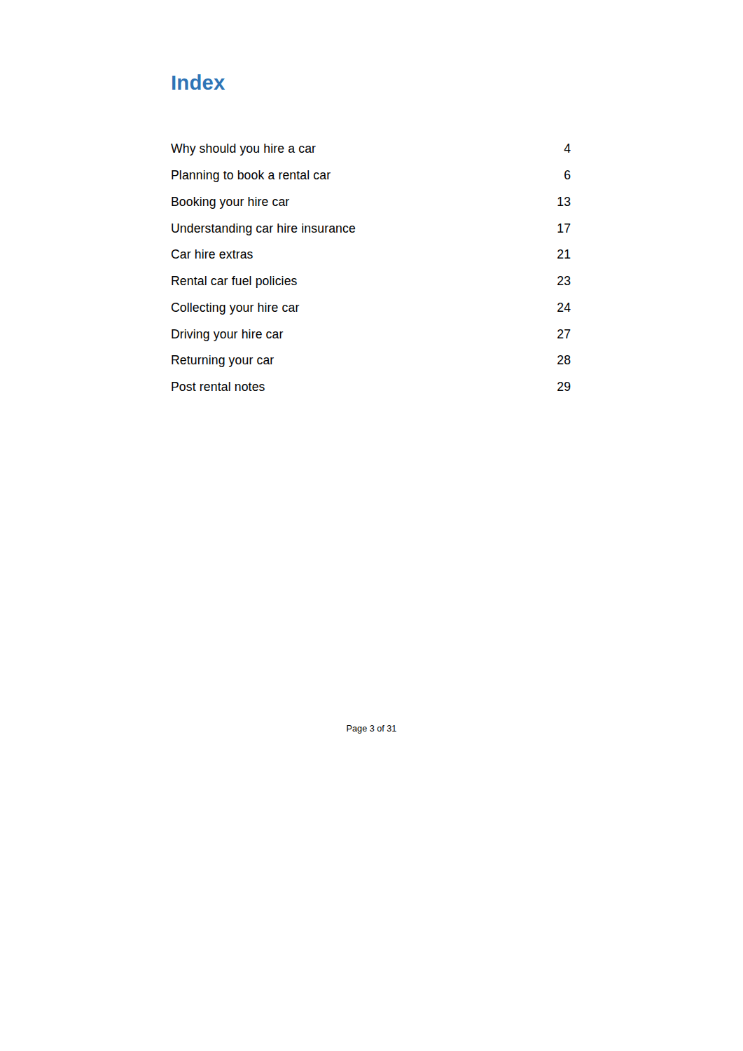Index
| Why should you hire a car | 4 |
| Planning to book a rental car | 6 |
| Booking your hire car | 13 |
| Understanding car hire insurance | 17 |
| Car hire extras | 21 |
| Rental car fuel policies | 23 |
| Collecting your hire car | 24 |
| Driving your hire car | 27 |
| Returning your car | 28 |
| Post rental notes | 29 |
Page 3 of 31